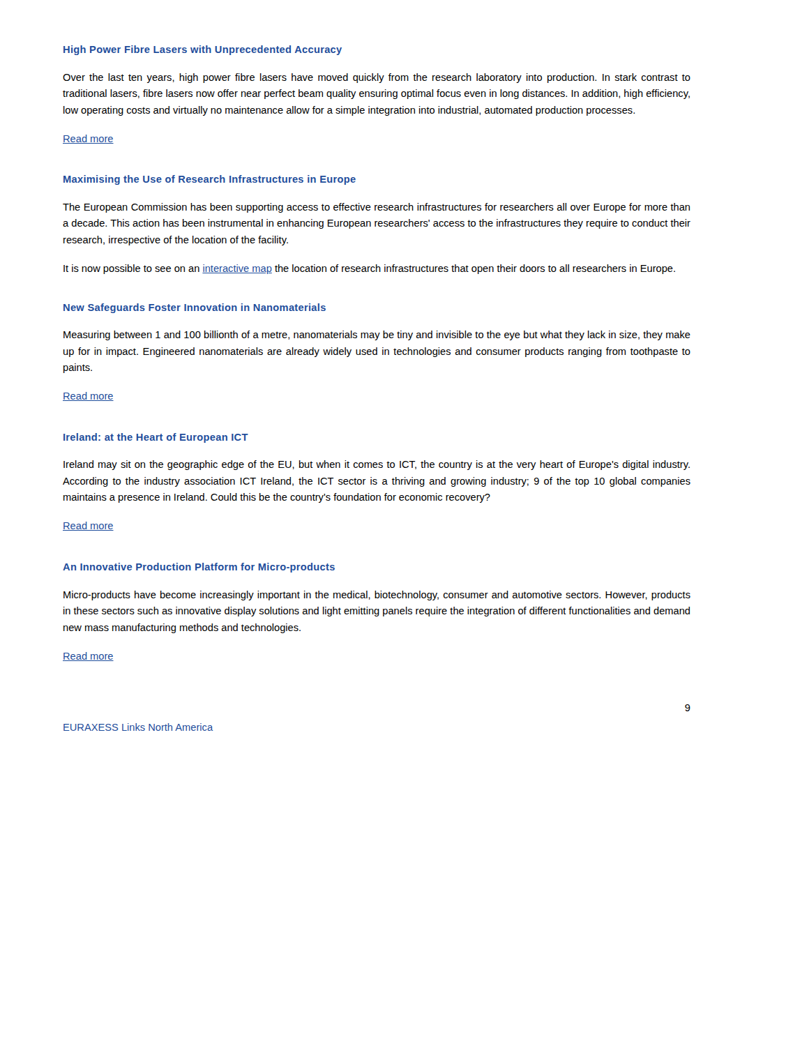High Power Fibre Lasers with Unprecedented Accuracy
Over the last ten years, high power fibre lasers have moved quickly from the research laboratory into production. In stark contrast to traditional lasers, fibre lasers now offer near perfect beam quality ensuring optimal focus even in long distances. In addition, high efficiency, low operating costs and virtually no maintenance allow for a simple integration into industrial, automated production processes.
Read more
Maximising the Use of Research Infrastructures in Europe
The European Commission has been supporting access to effective research infrastructures for researchers all over Europe for more than a decade. This action has been instrumental in enhancing European researchers' access to the infrastructures they require to conduct their research, irrespective of the location of the facility.
It is now possible to see on an interactive map the location of research infrastructures that open their doors to all researchers in Europe.
New Safeguards Foster Innovation in Nanomaterials
Measuring between 1 and 100 billionth of a metre, nanomaterials may be tiny and invisible to the eye but what they lack in size, they make up for in impact. Engineered nanomaterials are already widely used in technologies and consumer products ranging from toothpaste to paints.
Read more
Ireland: at the Heart of European ICT
Ireland may sit on the geographic edge of the EU, but when it comes to ICT, the country is at the very heart of Europe's digital industry. According to the industry association ICT Ireland, the ICT sector is a thriving and growing industry; 9 of the top 10 global companies maintains a presence in Ireland. Could this be the country's foundation for economic recovery?
Read more
An Innovative Production Platform for Micro-products
Micro-products have become increasingly important in the medical, biotechnology, consumer and automotive sectors. However, products in these sectors such as innovative display solutions and light emitting panels require the integration of different functionalities and demand new mass manufacturing methods and technologies.
Read more
9
EURAXESS Links North America